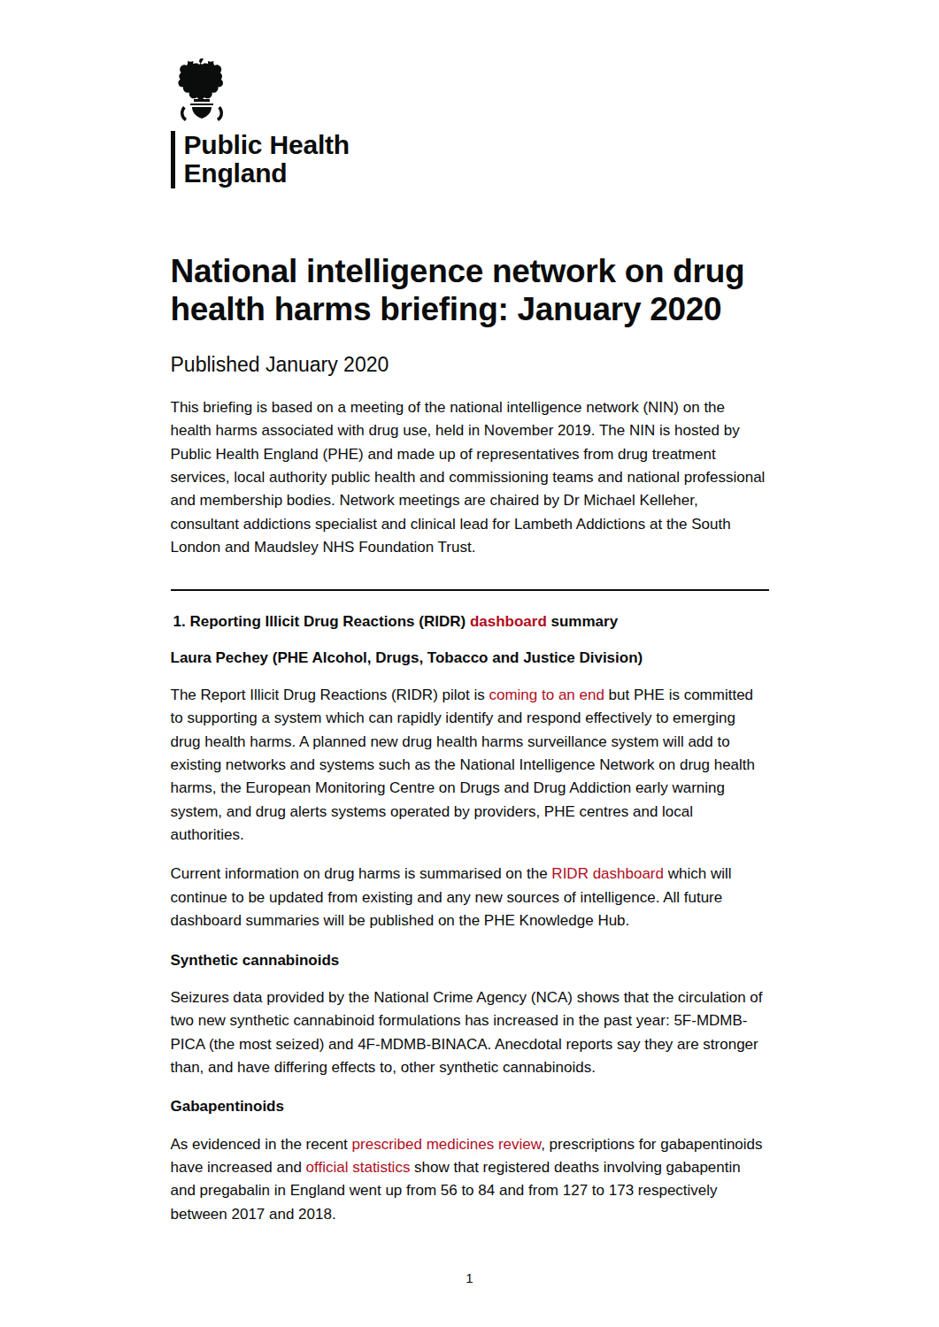Public Health
England
National intelligence network on drug health harms briefing: January 2020
Published January 2020
This briefing is based on a meeting of the national intelligence network (NIN) on the health harms associated with drug use, held in November 2019. The NIN is hosted by Public Health England (PHE) and made up of representatives from drug treatment services, local authority public health and commissioning teams and national professional and membership bodies. Network meetings are chaired by Dr Michael Kelleher, consultant addictions specialist and clinical lead for Lambeth Addictions at the South London and Maudsley NHS Foundation Trust.
Reporting Illicit Drug Reactions (RIDR) dashboard summary
Laura Pechey (PHE Alcohol, Drugs, Tobacco and Justice Division)
The Report Illicit Drug Reactions (RIDR) pilot is coming to an end but PHE is committed to supporting a system which can rapidly identify and respond effectively to emerging drug health harms. A planned new drug health harms surveillance system will add to existing networks and systems such as the National Intelligence Network on drug health harms, the European Monitoring Centre on Drugs and Drug Addiction early warning system, and drug alerts systems operated by providers, PHE centres and local authorities.
Current information on drug harms is summarised on the RIDR dashboard which will continue to be updated from existing and any new sources of intelligence. All future dashboard summaries will be published on the PHE Knowledge Hub.
Synthetic cannabinoids
Seizures data provided by the National Crime Agency (NCA) shows that the circulation of two new synthetic cannabinoid formulations has increased in the past year: 5F-MDMB-PICA (the most seized) and 4F-MDMB-BINACA. Anecdotal reports say they are stronger than, and have differing effects to, other synthetic cannabinoids.
Gabapentinoids
As evidenced in the recent prescribed medicines review, prescriptions for gabapentinoids have increased and official statistics show that registered deaths involving gabapentin and pregabalin in England went up from 56 to 84 and from 127 to 173 respectively between 2017 and 2018.
1